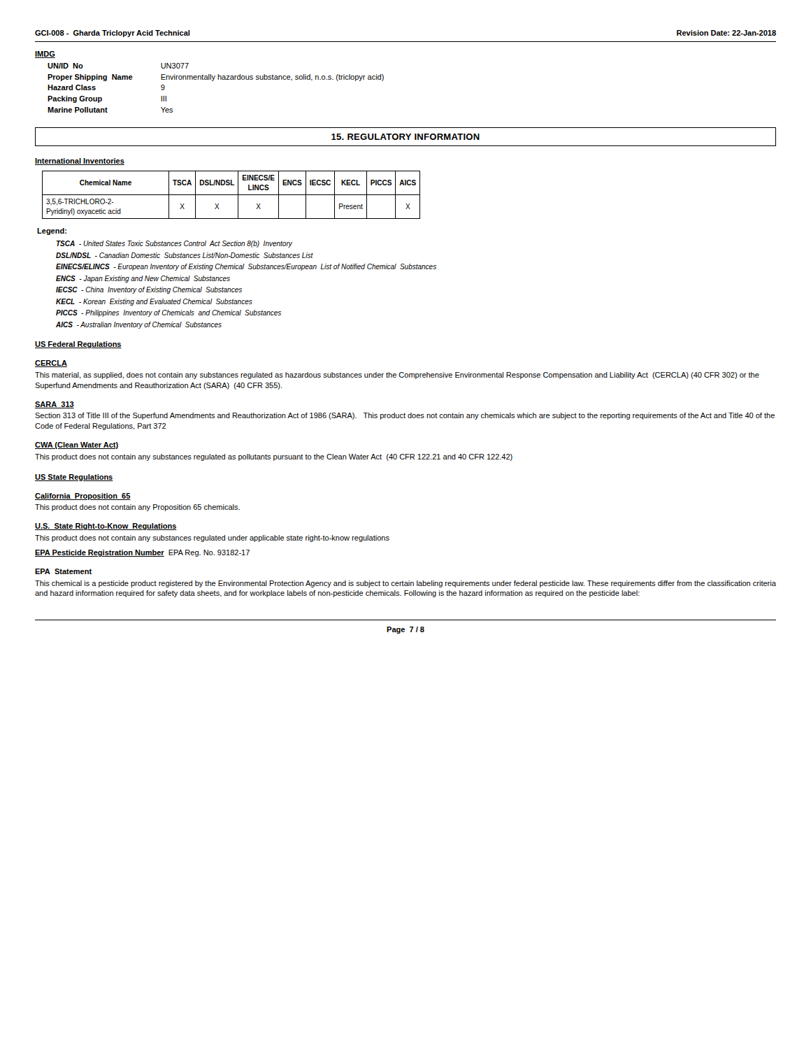GCI-008 - Gharda Triclopyr Acid Technical
Revision Date: 22-Jan-2018
IMDG
| UN/ID No | UN3077 |
| Proper Shipping Name | Environmentally hazardous substance, solid, n.o.s. (triclopyr acid) |
| Hazard Class | 9 |
| Packing Group | III |
| Marine Pollutant | Yes |
15. REGULATORY INFORMATION
International Inventories
| Chemical Name | TSCA | DSL/NDSL | EINECS/E LINCS | ENCS | IECSC | KECL | PICCS | AICS |
| --- | --- | --- | --- | --- | --- | --- | --- | --- |
| 3,5,6-TRICHLORO-2- Pyridinyl) oxyacetic acid | X | X | X | | | Present | | X |
Legend:
TSCA - United States Toxic Substances Control Act Section 8(b) Inventory
DSL/NDSL - Canadian Domestic Substances List/Non-Domestic Substances List
EINECS/ELINCS - European Inventory of Existing Chemical Substances/European List of Notified Chemical Substances
ENCS - Japan Existing and New Chemical Substances
IECSC - China Inventory of Existing Chemical Substances
KECL - Korean Existing and Evaluated Chemical Substances
PICCS - Philippines Inventory of Chemicals and Chemical Substances
AICS - Australian Inventory of Chemical Substances
US Federal Regulations
CERCLA
This material, as supplied, does not contain any substances regulated as hazardous substances under the Comprehensive Environmental Response Compensation and Liability Act (CERCLA) (40 CFR 302) or the Superfund Amendments and Reauthorization Act (SARA) (40 CFR 355).
SARA 313
Section 313 of Title III of the Superfund Amendments and Reauthorization Act of 1986 (SARA). This product does not contain any chemicals which are subject to the reporting requirements of the Act and Title 40 of the Code of Federal Regulations, Part 372
CWA (Clean Water Act)
This product does not contain any substances regulated as pollutants pursuant to the Clean Water Act (40 CFR 122.21 and 40 CFR 122.42)
US State Regulations
California Proposition 65
This product does not contain any Proposition 65 chemicals.
U.S. State Right-to-Know Regulations
This product does not contain any substances regulated under applicable state right-to-know regulations
EPA Pesticide Registration Number EPA Reg. No. 93182-17
EPA Statement
This chemical is a pesticide product registered by the Environmental Protection Agency and is subject to certain labeling requirements under federal pesticide law. These requirements differ from the classification criteria and hazard information required for safety data sheets, and for workplace labels of non-pesticide chemicals. Following is the hazard information as required on the pesticide label:
Page 7 / 8